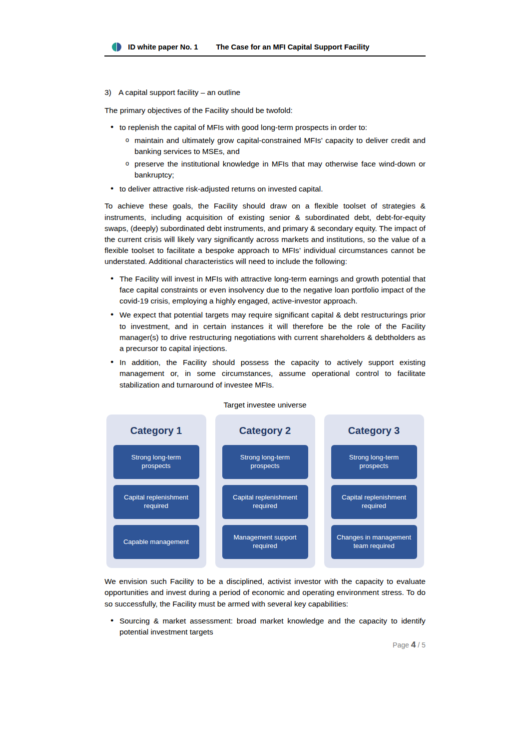ID white paper No. 1 The Case for an MFI Capital Support Facility
3) A capital support facility – an outline
The primary objectives of the Facility should be twofold:
to replenish the capital of MFIs with good long-term prospects in order to:
maintain and ultimately grow capital-constrained MFIs’ capacity to deliver credit and banking services to MSEs, and
preserve the institutional knowledge in MFIs that may otherwise face wind-down or bankruptcy;
to deliver attractive risk-adjusted returns on invested capital.
To achieve these goals, the Facility should draw on a flexible toolset of strategies & instruments, including acquisition of existing senior & subordinated debt, debt-for-equity swaps, (deeply) subordinated debt instruments, and primary & secondary equity. The impact of the current crisis will likely vary significantly across markets and institutions, so the value of a flexible toolset to facilitate a bespoke approach to MFIs’ individual circumstances cannot be understated. Additional characteristics will need to include the following:
The Facility will invest in MFIs with attractive long-term earnings and growth potential that face capital constraints or even insolvency due to the negative loan portfolio impact of the covid-19 crisis, employing a highly engaged, active-investor approach.
We expect that potential targets may require significant capital & debt restructurings prior to investment, and in certain instances it will therefore be the role of the Facility manager(s) to drive restructuring negotiations with current shareholders & debtholders as a precursor to capital injections.
In addition, the Facility should possess the capacity to actively support existing management or, in some circumstances, assume operational control to facilitate stabilization and turnaround of investee MFIs.
Target investee universe
Category 1
Strong long-term prospects
Capital replenishment required
Capable management
Category 2
Strong long-term prospects
Capital replenishment required
Management support required
Category 3
Strong long-term prospects
Capital replenishment required
Changes in management team required
We envision such Facility to be a disciplined, activist investor with the capacity to evaluate opportunities and invest during a period of economic and operating environment stress. To do so successfully, the Facility must be armed with several key capabilities:
Sourcing & market assessment: broad market knowledge and the capacity to identify potential investment targets
Page 4 / 5